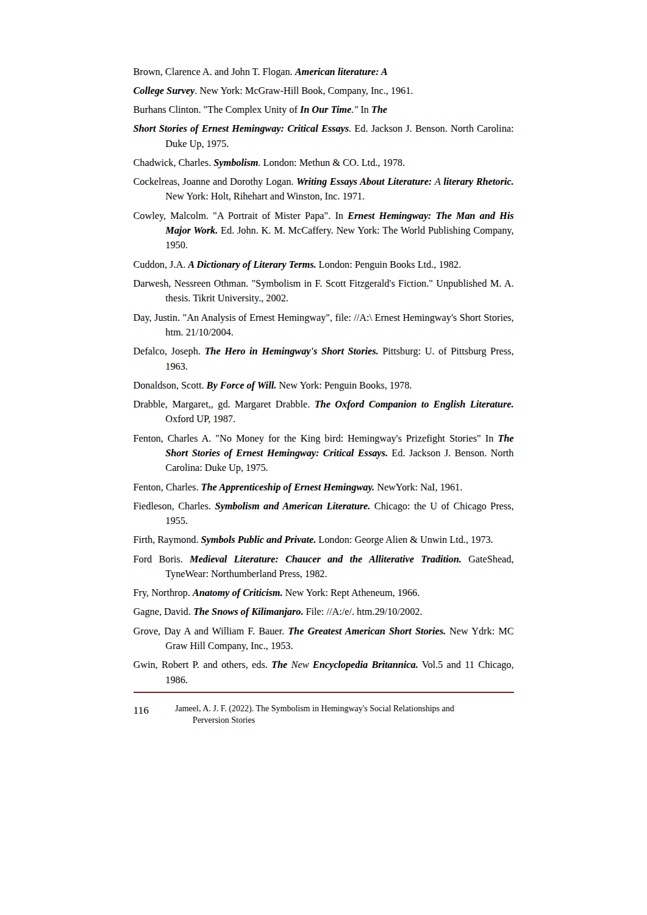Brown, Clarence A. and John T. Flogan. American literature: A
College Survey. New York: McGraw-Hill Book, Company, Inc., 1961.
Burhans Clinton. "The Complex Unity of In Our Time." In The
Short Stories of Ernest Hemingway: Critical Essays. Ed. Jackson J. Benson. North Carolina: Duke Up, 1975.
Chadwick, Charles. Symbolism. London: Methun & CO. Ltd., 1978.
Cockelreas, Joanne and Dorothy Logan. Writing Essays About Literature: A literary Rhetoric. New York: Holt, Rihehart and Winston, Inc. 1971.
Cowley, Malcolm. "A Portrait of Mister Papa". In Ernest Hemingway: The Man and His Major Work. Ed. John. K. M. McCaffery. New York: The World Publishing Company, 1950.
Cuddon, J.A. A Dictionary of Literary Terms. London: Penguin Books Ltd., 1982.
Darwesh, Nessreen Othman. "Symbolism in F. Scott Fitzgerald's Fiction." Unpublished M. A. thesis. Tikrit University., 2002.
Day, Justin. "An Analysis of Ernest Hemingway", file: //A:\ Ernest Hemingway's Short Stories, htm. 21/10/2004.
Defalco, Joseph. The Hero in Hemingway's Short Stories. Pittsburg: U. of Pittsburg Press, 1963.
Donaldson, Scott. By Force of Will. New York: Penguin Books, 1978.
Drabble, Margaret,, gd. Margaret Drabble. The Oxford Companion to English Literature. Oxford UP, 1987.
Fenton, Charles A. "No Money for the King bird: Hemingway's Prizefight Stories" In The Short Stories of Ernest Hemingway: Critical Essays. Ed. Jackson J. Benson. North Carolina: Duke Up, 1975.
Fenton, Charles. The Apprenticeship of Ernest Hemingway. NewYork: NaI, 1961.
Fiedleson, Charles. Symbolism and American Literature. Chicago: the U of Chicago Press, 1955.
Firth, Raymond. Symbols Public and Private. London: George Alien & Unwin Ltd., 1973.
Ford Boris. Medieval Literature: Chaucer and the Alliterative Tradition. GateShead, TyneWear: Northumberland Press, 1982.
Fry, Northrop. Anatomy of Criticism. New York: Rept Atheneum, 1966.
Gagne, David. The Snows of Kilimanjaro. File: //A:/e/. htm.29/10/2002.
Grove, Day A and William F. Bauer. The Greatest American Short Stories. New Ydrk: MC Graw Hill Company, Inc., 1953.
Gwin, Robert P. and others, eds. The New Encyclopedia Britannica. Vol.5 and 11 Chicago, 1986.
116
Jameel, A. J. F. (2022). The Symbolism in Hemingway's Social Relationships and Perversion Stories